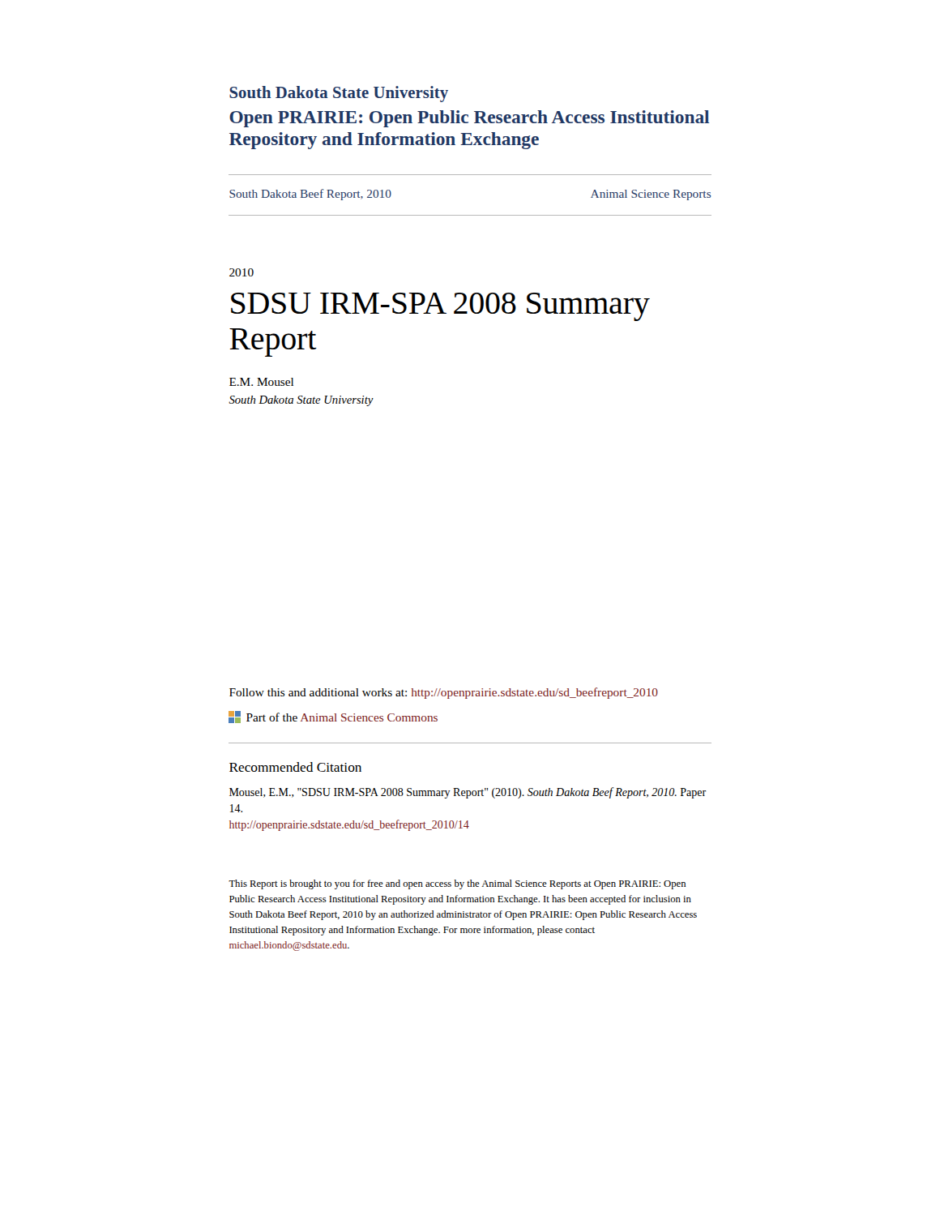South Dakota State University
Open PRAIRIE: Open Public Research Access Institutional Repository and Information Exchange
South Dakota Beef Report, 2010
Animal Science Reports
2010
SDSU IRM-SPA 2008 Summary Report
E.M. Mousel
South Dakota State University
Follow this and additional works at: http://openprairie.sdstate.edu/sd_beefreport_2010
Part of the Animal Sciences Commons
Recommended Citation
Mousel, E.M., "SDSU IRM-SPA 2008 Summary Report" (2010). South Dakota Beef Report, 2010. Paper 14.
http://openprairie.sdstate.edu/sd_beefreport_2010/14
This Report is brought to you for free and open access by the Animal Science Reports at Open PRAIRIE: Open Public Research Access Institutional Repository and Information Exchange. It has been accepted for inclusion in South Dakota Beef Report, 2010 by an authorized administrator of Open PRAIRIE: Open Public Research Access Institutional Repository and Information Exchange. For more information, please contact michael.biondo@sdstate.edu.